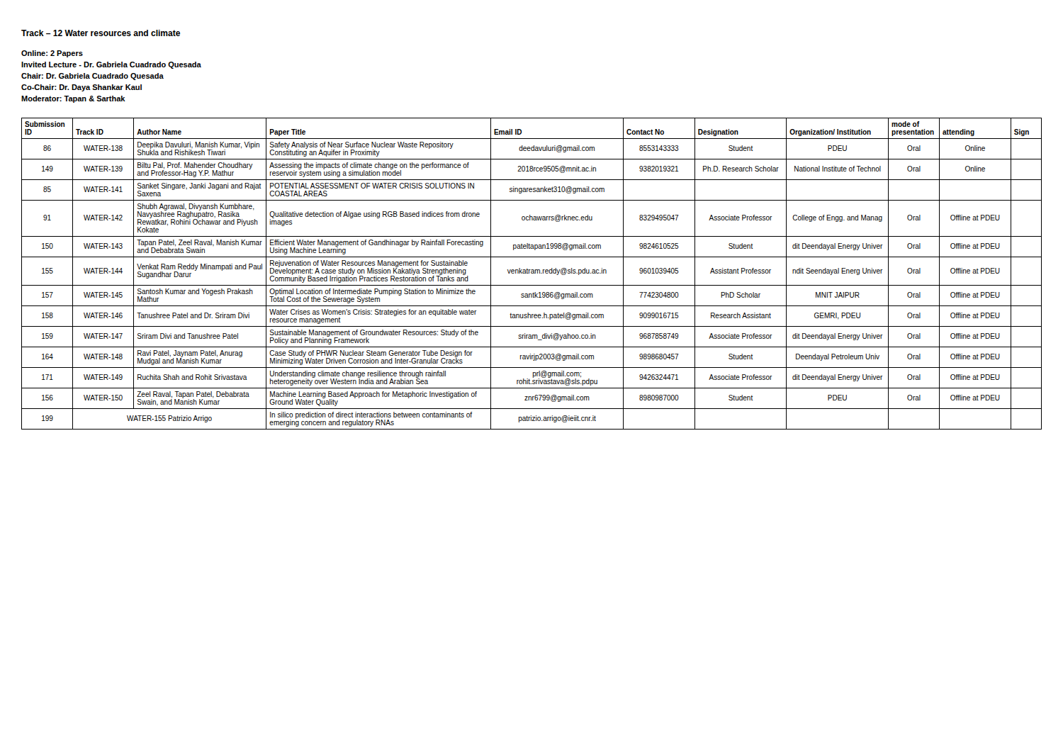Track – 12 Water resources and climate
Online: 2 Papers
Invited Lecture - Dr. Gabriela Cuadrado Quesada
Chair: Dr. Gabriela Cuadrado Quesada
Co-Chair: Dr. Daya Shankar Kaul
Moderator: Tapan & Sarthak
| Submission ID | Track ID | Author Name | Paper Title | Email ID | Contact No | Designation | Organization/ Institution | mode of presentation | attending | Sign |
| --- | --- | --- | --- | --- | --- | --- | --- | --- | --- | --- |
| 86 | WATER-138 | Deepika Davuluri, Manish Kumar, Vipin Shukla and Rishikesh Tiwari | Safety Analysis of Near Surface Nuclear Waste Repository Constituting an Aquifer in Proximity | deedavuluri@gmail.com | 8553143333 | Student | PDEU | Oral | Online | |
| 149 | WATER-139 | Biltu Pal, Prof. Mahender Choudhary and Professor-Hag Y.P. Mathur | Assessing the impacts of climate change on the performance of reservoir system using a simulation model | 2018rce9505@mnit.ac.in | 9382019321 | Ph.D. Research Scholar | National Institute of Technol | Oral | Online | |
| 85 | WATER-141 | Sanket Singare, Janki Jagani and Rajat Saxena | POTENTIAL ASSESSMENT OF WATER CRISIS SOLUTIONS IN COASTAL AREAS | singaresanket310@gmail.com | | | | | | |
| 91 | WATER-142 | Shubh Agrawal, Divyansh Kumbhare, Navyashree Raghupatro, Rasika Rewatkar, Rohini Ochawar and Piyush Kokate | Qualitative detection of Algae using RGB Based indices from drone images | ochawarrs@rknec.edu | 8329495047 | Associate Professor | College of Engg. and Manag | Oral | Offline at PDEU | |
| 150 | WATER-143 | Tapan Patel, Zeel Raval, Manish Kumar and Debabrata Swain | Efficient Water Management of Gandhinagar by Rainfall Forecasting Using Machine Learning | pateltapan1998@gmail.com | 9824610525 | Student | dit Deendayal Energy Univer | Oral | Offline at PDEU | |
| 155 | WATER-144 | Venkat Ram Reddy Minampati and Paul Sugandhar Darur | Rejuvenation of Water Resources Management for Sustainable Development: A case study on Mission Kakatiya Strengthening Community Based Irrigation Practices Restoration of Tanks and | venkatram.reddy@sls.pdu.ac.in | 9601039405 | Assistant Professor | ndit Seendayal Energ Univer | Oral | Offline at PDEU | |
| 157 | WATER-145 | Santosh Kumar and Yogesh Prakash Mathur | Optimal Location of Intermediate Pumping Station to Minimize the Total Cost of the Sewerage System | santk1986@gmail.com | 7742304800 | PhD Scholar | MNIT JAIPUR | Oral | Offline at PDEU | |
| 158 | WATER-146 | Tanushree Patel and Dr. Sriram Divi | Water Crises as Women's Crisis: Strategies for an equitable water resource management | tanushree.h.patel@gmail.com | 9099016715 | Research Assistant | GEMRI, PDEU | Oral | Offline at PDEU | |
| 159 | WATER-147 | Sriram Divi and Tanushree Patel | Sustainable Management of Groundwater Resources: Study of the Policy and Planning Framework | sriram_divi@yahoo.co.in | 9687858749 | Associate Professor | dit Deendayal Energy Univer | Oral | Offline at PDEU | |
| 164 | WATER-148 | Ravi Patel, Jaynam Patel, Anurag Mudgal and Manish Kumar | Case Study of PHWR Nuclear Steam Generator Tube Design for Minimizing Water Driven Corrosion and Inter-Granular Cracks | ravirjp2003@gmail.com | 9898680457 | Student | Deendayal Petroleum Univ | Oral | Offline at PDEU | |
| 171 | WATER-149 | Ruchita Shah and Rohit Srivastava | Understanding climate change resilience through rainfall heterogeneity over Western India and Arabian Sea | prl@gmail.com; rohit.srivastava@sls.pdpu | 9426324471 | Associate Professor | dit Deendayal Energy Univer | Oral | Offline at PDEU | |
| 156 | WATER-150 | Zeel Raval, Tapan Patel, Debabrata Swain, and Manish Kumar | Machine Learning Based Approach for Metaphoric Investigation of Ground Water Quality | znr6799@gmail.com | 8980987000 | Student | PDEU | Oral | Offline at PDEU | |
| 199 | WATER-155 Patrizio Arrigo | In silico prediction of direct interactions between contaminants of emerging concern and regulatory RNAs | patrizio.arrigo@ieiit.cnr.it | | | | | | |